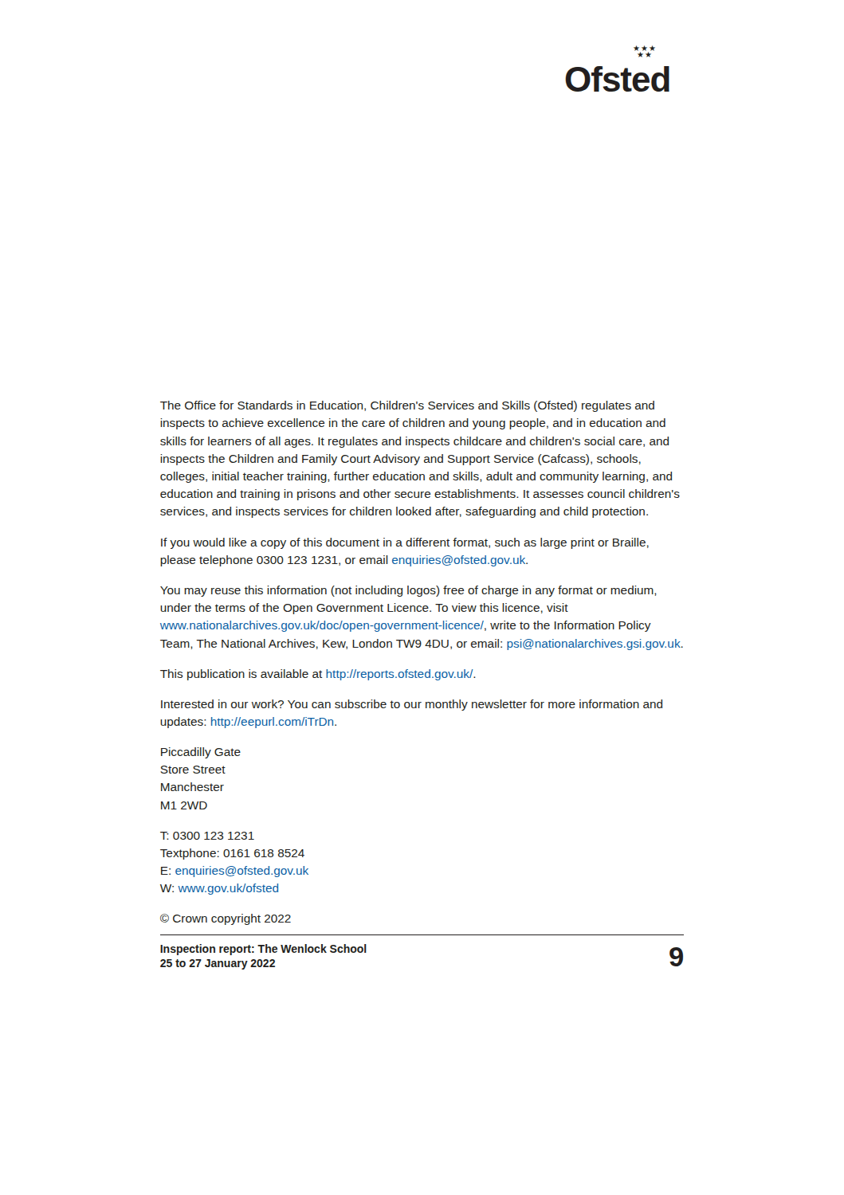★★★ ★★ Ofsted
The Office for Standards in Education, Children's Services and Skills (Ofsted) regulates and inspects to achieve excellence in the care of children and young people, and in education and skills for learners of all ages. It regulates and inspects childcare and children's social care, and inspects the Children and Family Court Advisory and Support Service (Cafcass), schools, colleges, initial teacher training, further education and skills, adult and community learning, and education and training in prisons and other secure establishments. It assesses council children's services, and inspects services for children looked after, safeguarding and child protection.
If you would like a copy of this document in a different format, such as large print or Braille, please telephone 0300 123 1231, or email enquiries@ofsted.gov.uk.
You may reuse this information (not including logos) free of charge in any format or medium, under the terms of the Open Government Licence. To view this licence, visit www.nationalarchives.gov.uk/doc/open-government-licence/, write to the Information Policy Team, The National Archives, Kew, London TW9 4DU, or email: psi@nationalarchives.gsi.gov.uk.
This publication is available at http://reports.ofsted.gov.uk/.
Interested in our work? You can subscribe to our monthly newsletter for more information and updates: http://eepurl.com/iTrDn.
Piccadilly Gate
Store Street
Manchester
M1 2WD
T: 0300 123 1231
Textphone: 0161 618 8524
E: enquiries@ofsted.gov.uk
W: www.gov.uk/ofsted
© Crown copyright 2022
Inspection report: The Wenlock School
25 to 27 January 2022
9